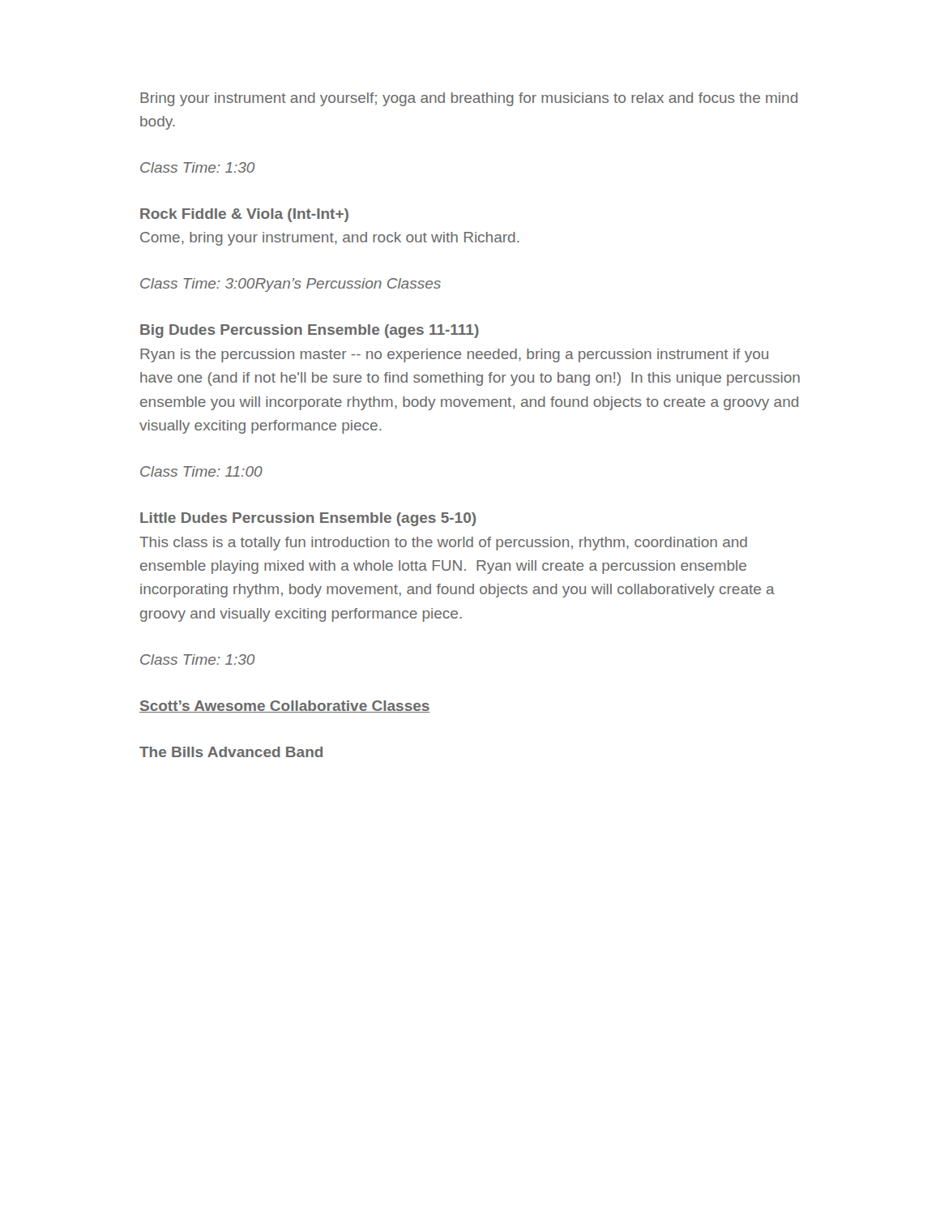Bring your instrument and yourself; yoga and breathing for musicians to relax and focus the mind body.
Class Time: 1:30
Rock Fiddle & Viola (Int-Int+)
Come, bring your instrument, and rock out with Richard.
Class Time: 3:00Ryan’s Percussion Classes
Big Dudes Percussion Ensemble (ages 11-111)
Ryan is the percussion master -- no experience needed, bring a percussion instrument if you have one (and if not he'll be sure to find something for you to bang on!) In this unique percussion ensemble you will incorporate rhythm, body movement, and found objects to create a groovy and visually exciting performance piece.
Class Time: 11:00
Little Dudes Percussion Ensemble (ages 5-10)
This class is a totally fun introduction to the world of percussion, rhythm, coordination and ensemble playing mixed with a whole lotta FUN. Ryan will create a percussion ensemble incorporating rhythm, body movement, and found objects and you will collaboratively create a groovy and visually exciting performance piece.
Class Time: 1:30
Scott’s Awesome Collaborative Classes
The Bills Advanced Band